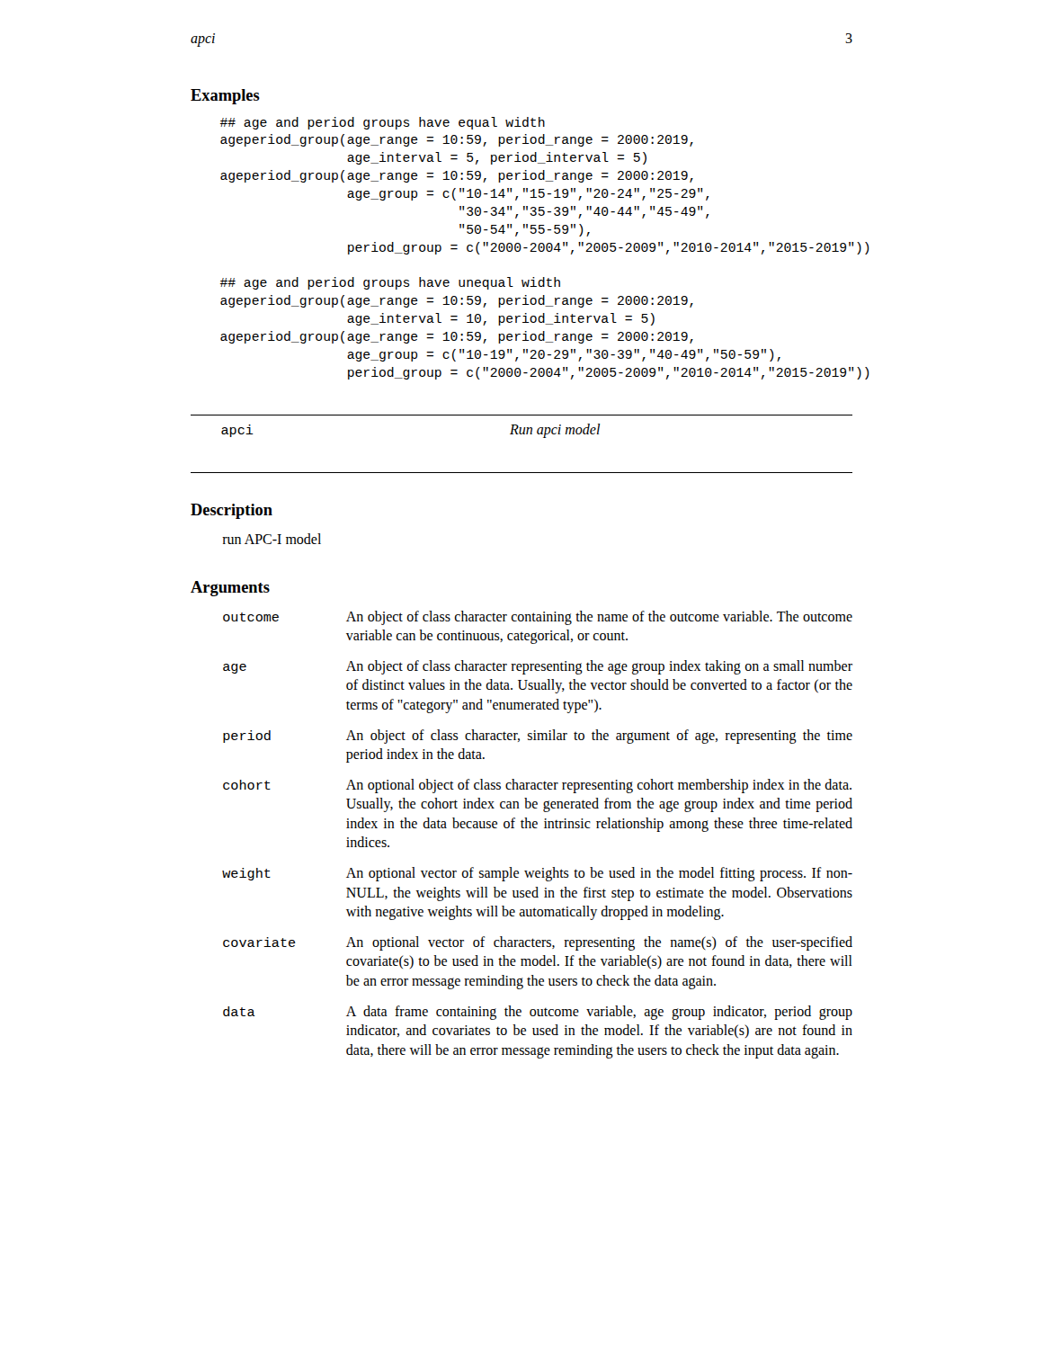apci 3
Examples
## age and period groups have equal width
ageperiod_group(age_range = 10:59, period_range = 2000:2019,
                age_interval = 5, period_interval = 5)
ageperiod_group(age_range = 10:59, period_range = 2000:2019,
                age_group = c("10-14","15-19","20-24","25-29",
                              "30-34","35-39","40-44","45-49",
                              "50-54","55-59"),
                period_group = c("2000-2004","2005-2009","2010-2014","2015-2019"))

## age and period groups have unequal width
ageperiod_group(age_range = 10:59, period_range = 2000:2019,
                age_interval = 10, period_interval = 5)
ageperiod_group(age_range = 10:59, period_range = 2000:2019,
                age_group = c("10-19","20-29","30-39","40-49","50-59"),
                period_group = c("2000-2004","2005-2009","2010-2014","2015-2019"))
apci Run apci model
Description
run APC-I model
Arguments
outcome
An object of class character containing the name of the outcome variable. The outcome variable can be continuous, categorical, or count.
age
An object of class character representing the age group index taking on a small number of distinct values in the data. Usually, the vector should be converted to a factor (or the terms of "category" and "enumerated type").
period
An object of class character, similar to the argument of age, representing the time period index in the data.
cohort
An optional object of class character representing cohort membership index in the data. Usually, the cohort index can be generated from the age group index and time period index in the data because of the intrinsic relationship among these three time-related indices.
weight
An optional vector of sample weights to be used in the model fitting process. If non-NULL, the weights will be used in the first step to estimate the model. Observations with negative weights will be automatically dropped in modeling.
covariate
An optional vector of characters, representing the name(s) of the user-specified covariate(s) to be used in the model. If the variable(s) are not found in data, there will be an error message reminding the users to check the data again.
data
A data frame containing the outcome variable, age group indicator, period group indicator, and covariates to be used in the model. If the variable(s) are not found in data, there will be an error message reminding the users to check the input data again.